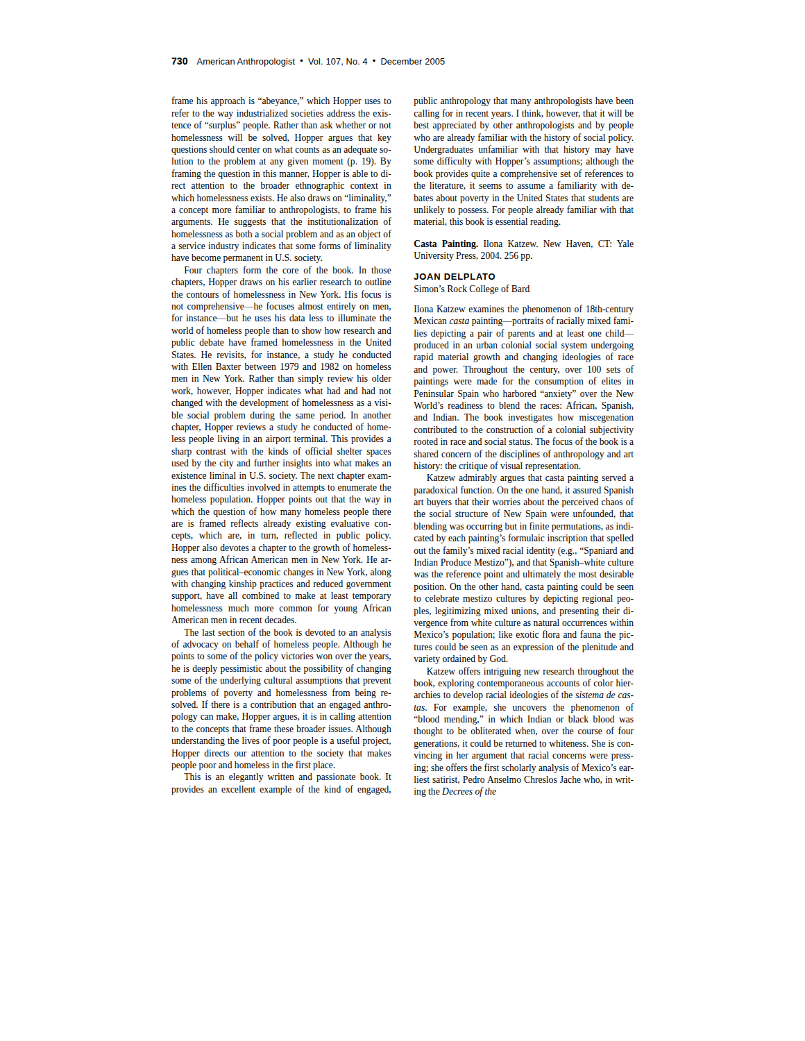730 American Anthropologist•Vol. 107, No. 4•December 2005
frame his approach is “abeyance,” which Hopper uses to refer to the way industrialized societies address the existence of “surplus” people. Rather than ask whether or not homelessness will be solved, Hopper argues that key questions should center on what counts as an adequate solution to the problem at any given moment (p. 19). By framing the question in this manner, Hopper is able to direct attention to the broader ethnographic context in which homelessness exists. He also draws on “liminality,” a concept more familiar to anthropologists, to frame his arguments. He suggests that the institutionalization of homelessness as both a social problem and as an object of a service industry indicates that some forms of liminality have become permanent in U.S. society.
Four chapters form the core of the book. In those chapters, Hopper draws on his earlier research to outline the contours of homelessness in New York. His focus is not comprehensive—he focuses almost entirely on men, for instance—but he uses his data less to illuminate the world of homeless people than to show how research and public debate have framed homelessness in the United States. He revisits, for instance, a study he conducted with Ellen Baxter between 1979 and 1982 on homeless men in New York. Rather than simply review his older work, however, Hopper indicates what had and had not changed with the development of homelessness as a visible social problem during the same period. In another chapter, Hopper reviews a study he conducted of homeless people living in an airport terminal. This provides a sharp contrast with the kinds of official shelter spaces used by the city and further insights into what makes an existence liminal in U.S. society. The next chapter examines the difficulties involved in attempts to enumerate the homeless population. Hopper points out that the way in which the question of how many homeless people there are is framed reflects already existing evaluative concepts, which are, in turn, reflected in public policy. Hopper also devotes a chapter to the growth of homelessness among African American men in New York. He argues that political–economic changes in New York, along with changing kinship practices and reduced government support, have all combined to make at least temporary homelessness much more common for young African American men in recent decades.
The last section of the book is devoted to an analysis of advocacy on behalf of homeless people. Although he points to some of the policy victories won over the years, he is deeply pessimistic about the possibility of changing some of the underlying cultural assumptions that prevent problems of poverty and homelessness from being resolved. If there is a contribution that an engaged anthropology can make, Hopper argues, it is in calling attention to the concepts that frame these broader issues. Although understanding the lives of poor people is a useful project, Hopper directs our attention to the society that makes people poor and homeless in the first place.
This is an elegantly written and passionate book. It provides an excellent example of the kind of engaged, public anthropology that many anthropologists have been calling for in recent years. I think, however, that it will be best appreciated by other anthropologists and by people who are already familiar with the history of social policy. Undergraduates unfamiliar with that history may have some difficulty with Hopper’s assumptions; although the book provides quite a comprehensive set of references to the literature, it seems to assume a familiarity with debates about poverty in the United States that students are unlikely to possess. For people already familiar with that material, this book is essential reading.
Casta Painting. Ilona Katzew. New Haven, CT: Yale University Press, 2004. 256 pp.
JOAN DELPLATO
Simon’s Rock College of Bard
Ilona Katzew examines the phenomenon of 18th-century Mexican casta painting—portraits of racially mixed families depicting a pair of parents and at least one child—produced in an urban colonial social system undergoing rapid material growth and changing ideologies of race and power. Throughout the century, over 100 sets of paintings were made for the consumption of elites in Peninsular Spain who harbored “anxiety” over the New World’s readiness to blend the races: African, Spanish, and Indian. The book investigates how miscegenation contributed to the construction of a colonial subjectivity rooted in race and social status. The focus of the book is a shared concern of the disciplines of anthropology and art history: the critique of visual representation.
Katzew admirably argues that casta painting served a paradoxical function. On the one hand, it assured Spanish art buyers that their worries about the perceived chaos of the social structure of New Spain were unfounded, that blending was occurring but in finite permutations, as indicated by each painting’s formulaic inscription that spelled out the family’s mixed racial identity (e.g., “Spaniard and Indian Produce Mestizo”), and that Spanish–white culture was the reference point and ultimately the most desirable position. On the other hand, casta painting could be seen to celebrate mestizo cultures by depicting regional peoples, legitimizing mixed unions, and presenting their divergence from white culture as natural occurrences within Mexico’s population; like exotic flora and fauna the pictures could be seen as an expression of the plenitude and variety ordained by God.
Katzew offers intriguing new research throughout the book, exploring contemporaneous accounts of color hierarchies to develop racial ideologies of the sistema de castas. For example, she uncovers the phenomenon of “blood mending,” in which Indian or black blood was thought to be obliterated when, over the course of four generations, it could be returned to whiteness. She is convincing in her argument that racial concerns were pressing; she offers the first scholarly analysis of Mexico’s earliest satirist, Pedro Anselmo Chreslos Jache who, in writing the Decrees of the